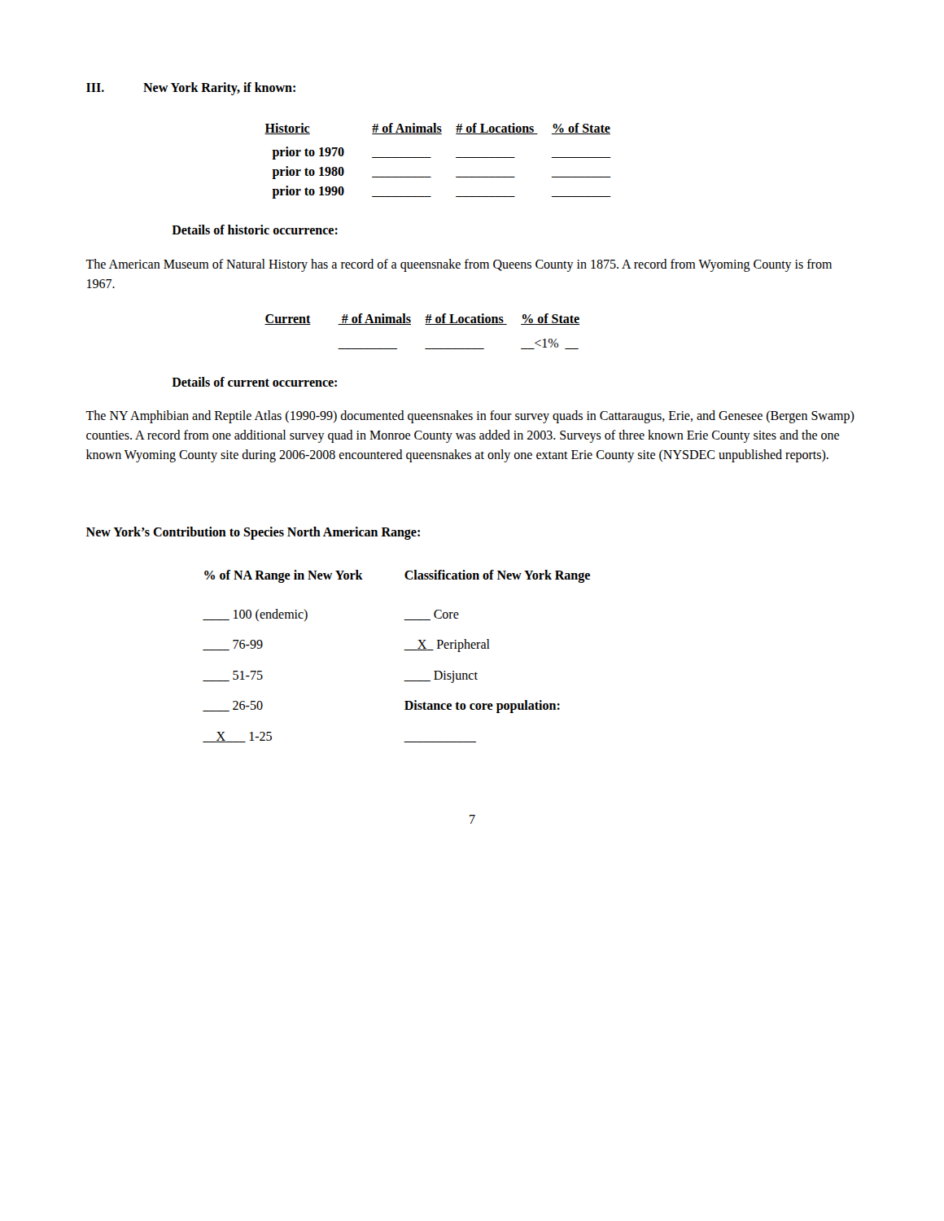III. New York Rarity, if known:
| Historic | # of Animals | # of Locations | % of State |
| --- | --- | --- | --- |
| prior to 1970 | _________ | _________ | _________ |
| prior to 1980 | _________ | _________ | _________ |
| prior to 1990 | _________ | _________ | _________ |
Details of historic occurrence:
The American Museum of Natural History has a record of a queensnake from Queens County in 1875. A record from Wyoming County is from 1967.
| Current | # of Animals | # of Locations | % of State |
| --- | --- | --- | --- |
| | _________ | _________ | __<1% __ |
Details of current occurrence:
The NY Amphibian and Reptile Atlas (1990-99) documented queensnakes in four survey quads in Cattaraugus, Erie, and Genesee (Bergen Swamp) counties. A record from one additional survey quad in Monroe County was added in 2003. Surveys of three known Erie County sites and the one known Wyoming County site during 2006-2008 encountered queensnakes at only one extant Erie County site (NYSDEC unpublished reports).
New York’s Contribution to Species North American Range:
| % of NA Range in New York | Classification of New York Range |
| ____ 100 (endemic) | ____ Core |
| ____ 76-99 | __ X _ Peripheral |
| ____ 51-75 | ____ Disjunct |
| ____ 26-50 | Distance to core population: |
| __ X ___ 1-25 | ___________ |
7